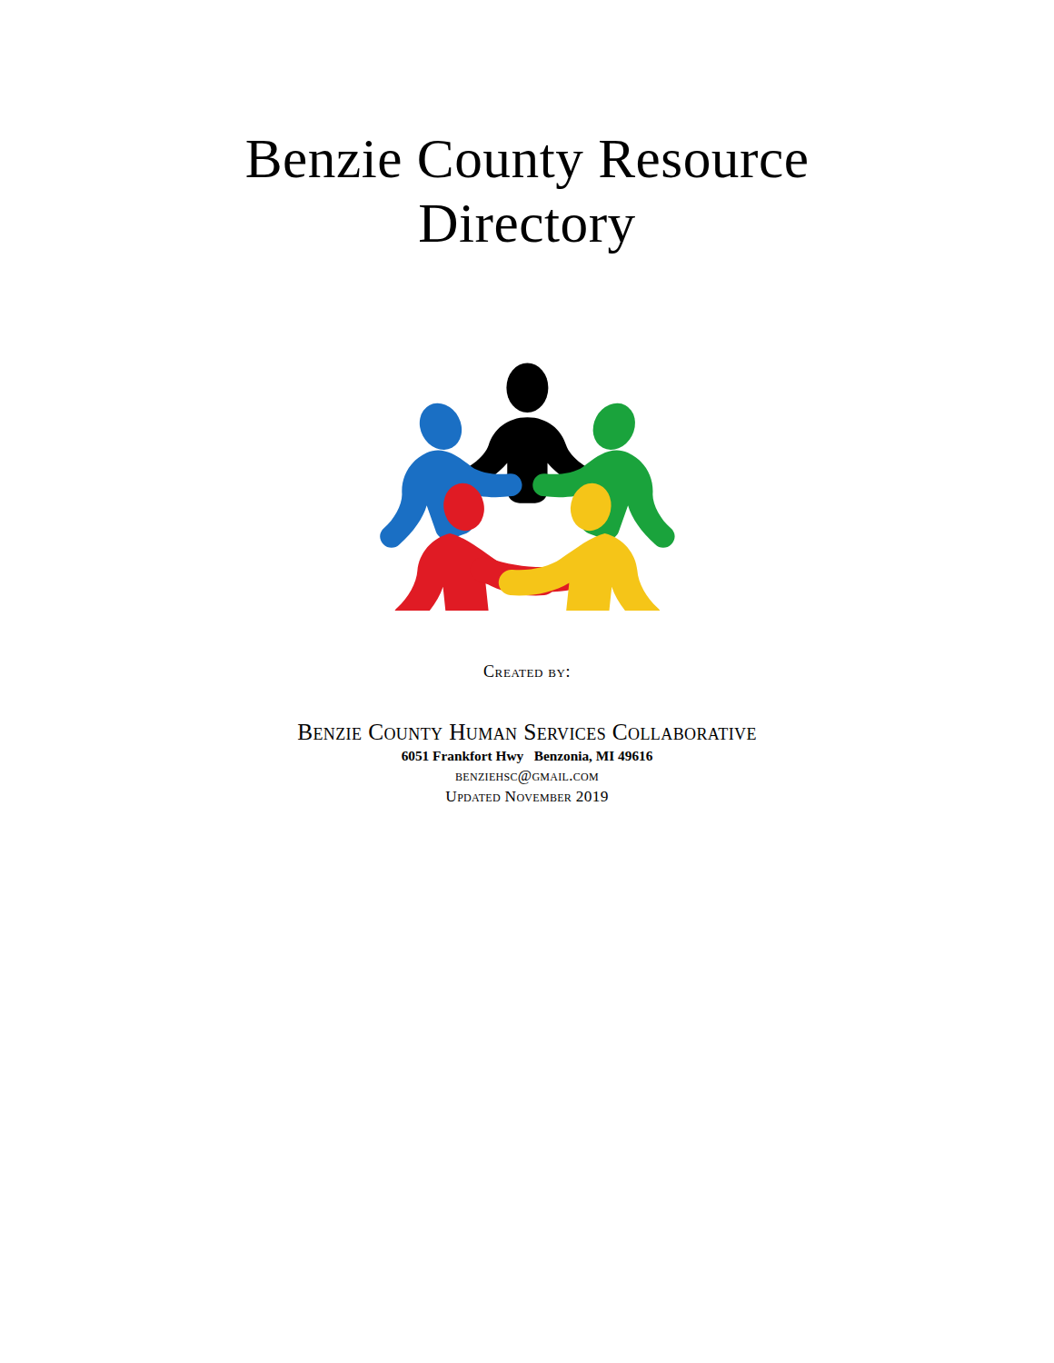Benzie County Resource
Directory
Created by:
Benzie County Human Services Collaborative
6051 Frankfort Hwy Benzonia, MI 49616
benziehsc@gmail.com
Updated November 2019